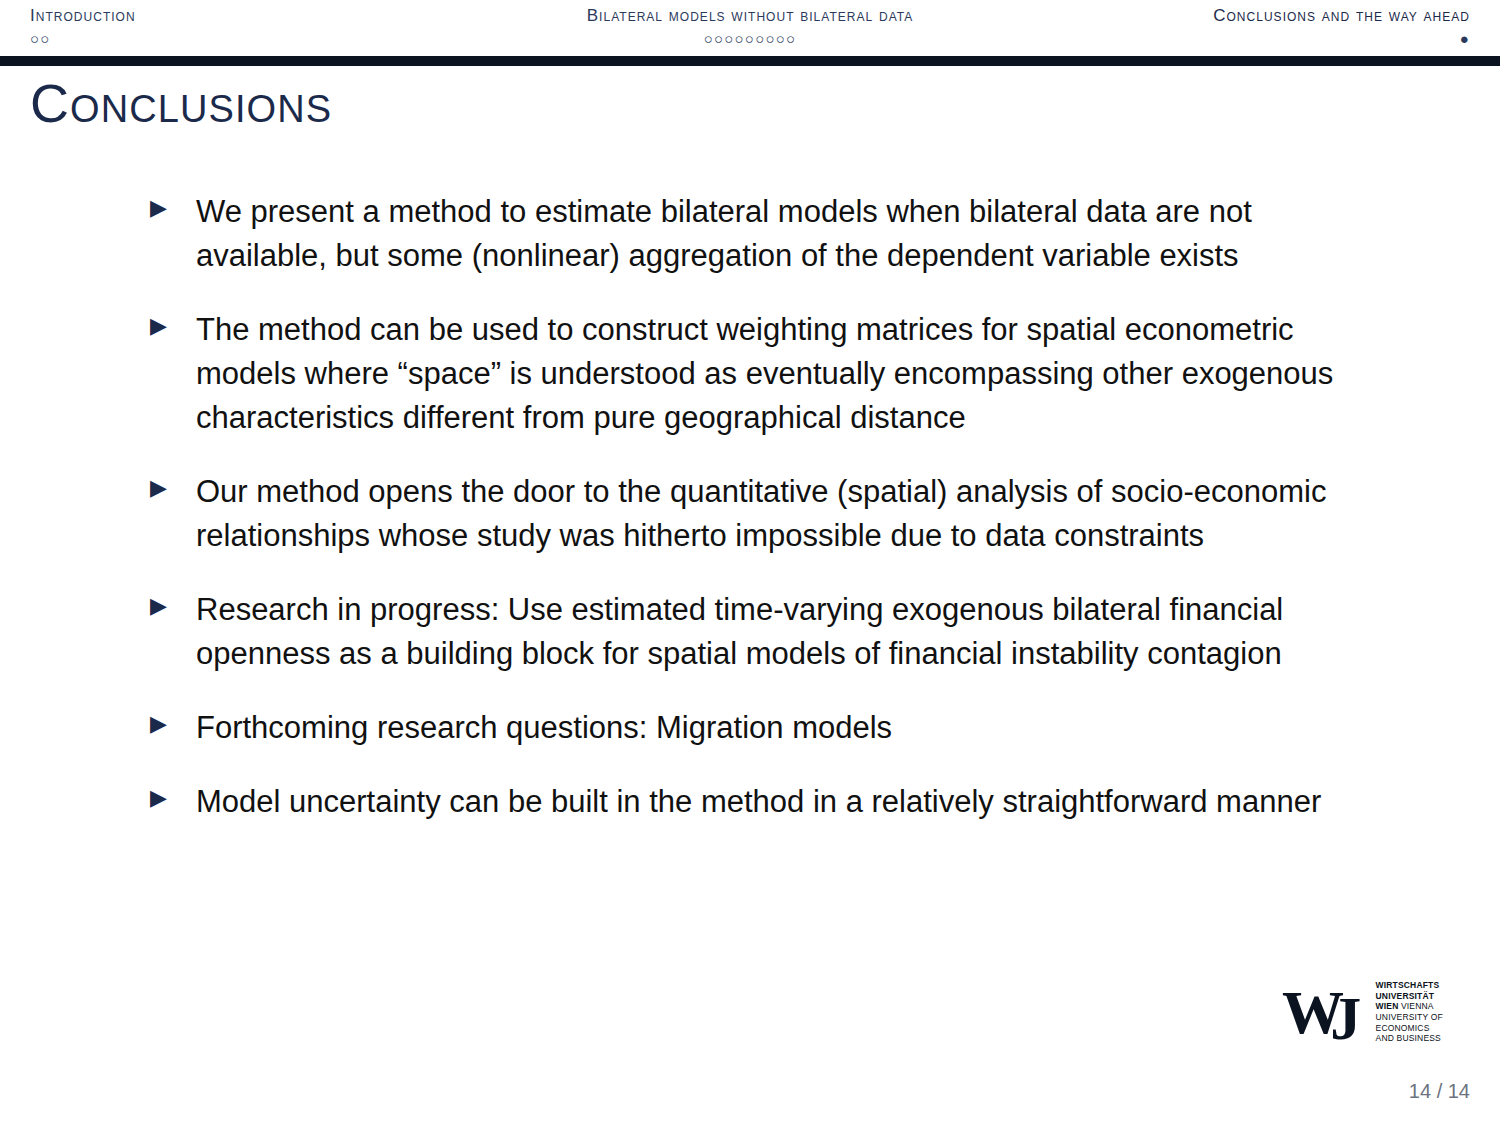Introduction Bilateral models without bilateral data Conclusions and the way ahead
○○ ○○○○○○○○○ ●
Conclusions
We present a method to estimate bilateral models when bilateral data are not available, but some (nonlinear) aggregation of the dependent variable exists
The method can be used to construct weighting matrices for spatial econometric models where “space” is understood as eventually encompassing other exogenous characteristics different from pure geographical distance
Our method opens the door to the quantitative (spatial) analysis of socio-economic relationships whose study was hitherto impossible due to data constraints
Research in progress: Use estimated time-varying exogenous bilateral financial openness as a building block for spatial models of financial instability contagion
Forthcoming research questions: Migration models
Model uncertainty can be built in the method in a relatively straightforward manner
WJ
Wirtschafts
Universität
Wien Vienna
University of
Economics
and Business
14 / 14